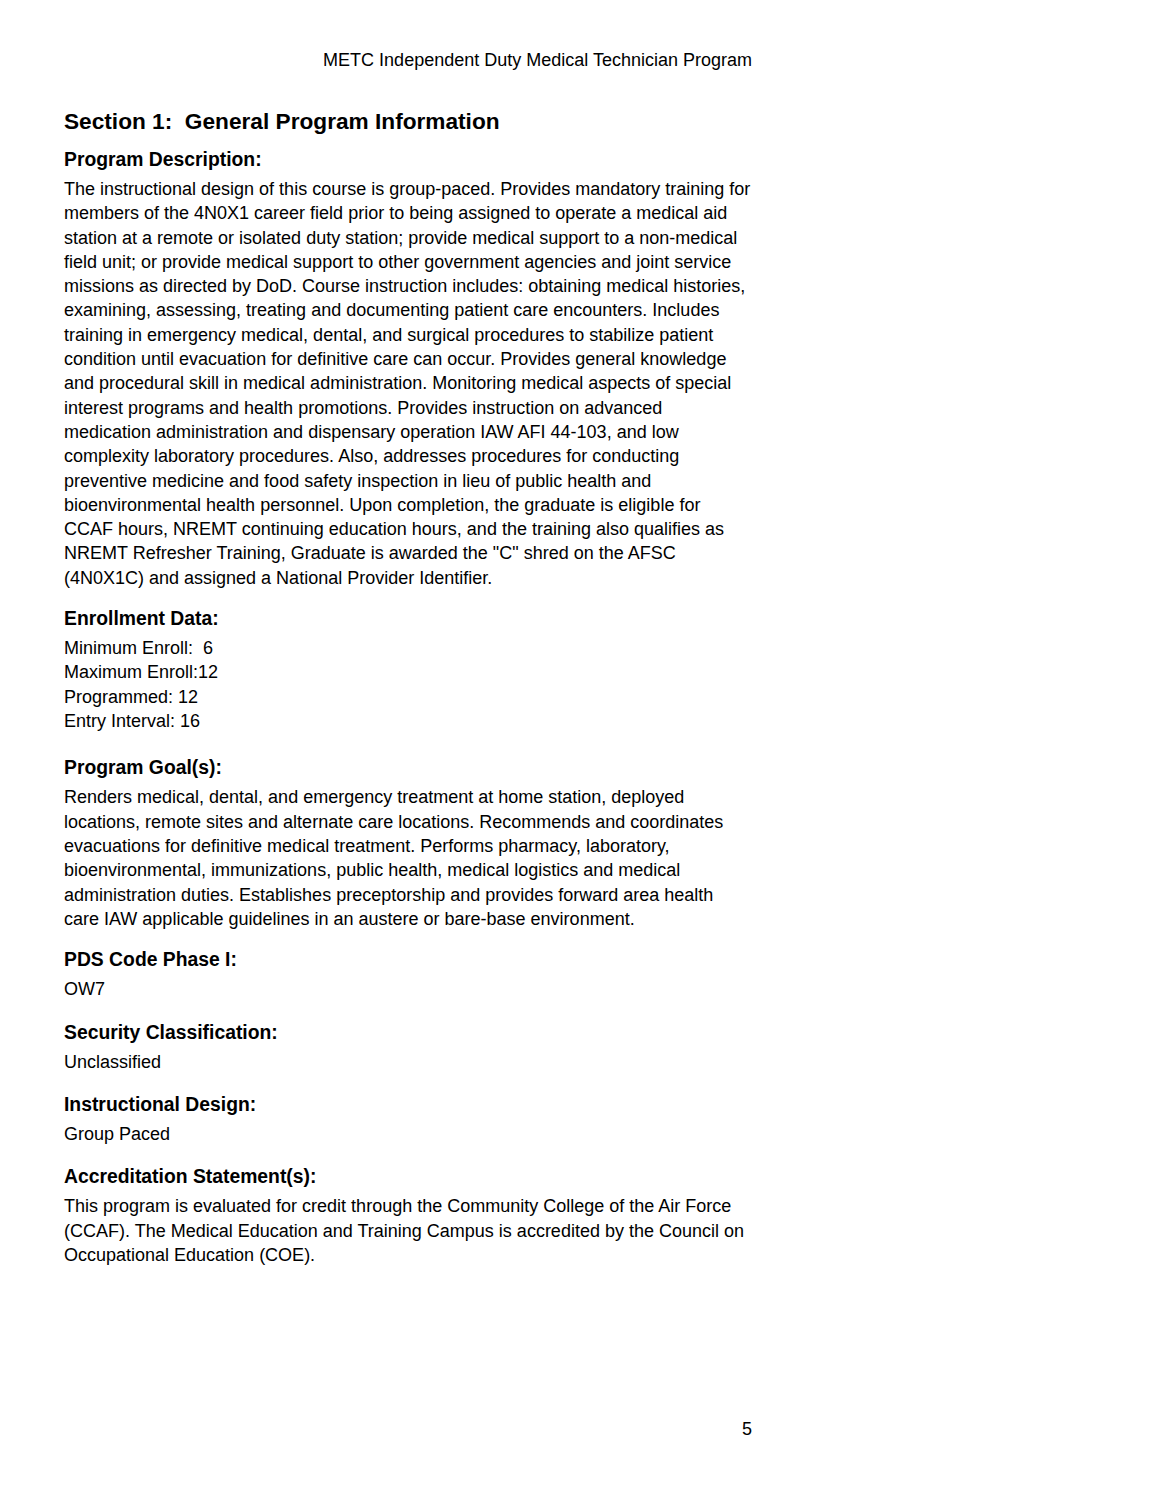METC Independent Duty Medical Technician Program
Section 1: General Program Information
Program Description:
The instructional design of this course is group-paced. Provides mandatory training for members of the 4N0X1 career field prior to being assigned to operate a medical aid station at a remote or isolated duty station; provide medical support to a non-medical field unit; or provide medical support to other government agencies and joint service missions as directed by DoD. Course instruction includes: obtaining medical histories, examining, assessing, treating and documenting patient care encounters. Includes training in emergency medical, dental, and surgical procedures to stabilize patient condition until evacuation for definitive care can occur. Provides general knowledge and procedural skill in medical administration. Monitoring medical aspects of special interest programs and health promotions. Provides instruction on advanced medication administration and dispensary operation IAW AFI 44-103, and low complexity laboratory procedures. Also, addresses procedures for conducting preventive medicine and food safety inspection in lieu of public health and bioenvironmental health personnel. Upon completion, the graduate is eligible for CCAF hours, NREMT continuing education hours, and the training also qualifies as NREMT Refresher Training, Graduate is awarded the "C" shred on the AFSC (4N0X1C) and assigned a National Provider Identifier.
Enrollment Data:
Minimum Enroll: 6
Maximum Enroll:12
Programmed: 12
Entry Interval: 16
Program Goal(s):
Renders medical, dental, and emergency treatment at home station, deployed locations, remote sites and alternate care locations. Recommends and coordinates evacuations for definitive medical treatment. Performs pharmacy, laboratory, bioenvironmental, immunizations, public health, medical logistics and medical administration duties. Establishes preceptorship and provides forward area health care IAW applicable guidelines in an austere or bare-base environment.
PDS Code Phase I:
OW7
Security Classification:
Unclassified
Instructional Design:
Group Paced
Accreditation Statement(s):
This program is evaluated for credit through the Community College of the Air Force (CCAF). The Medical Education and Training Campus is accredited by the Council on Occupational Education (COE).
5